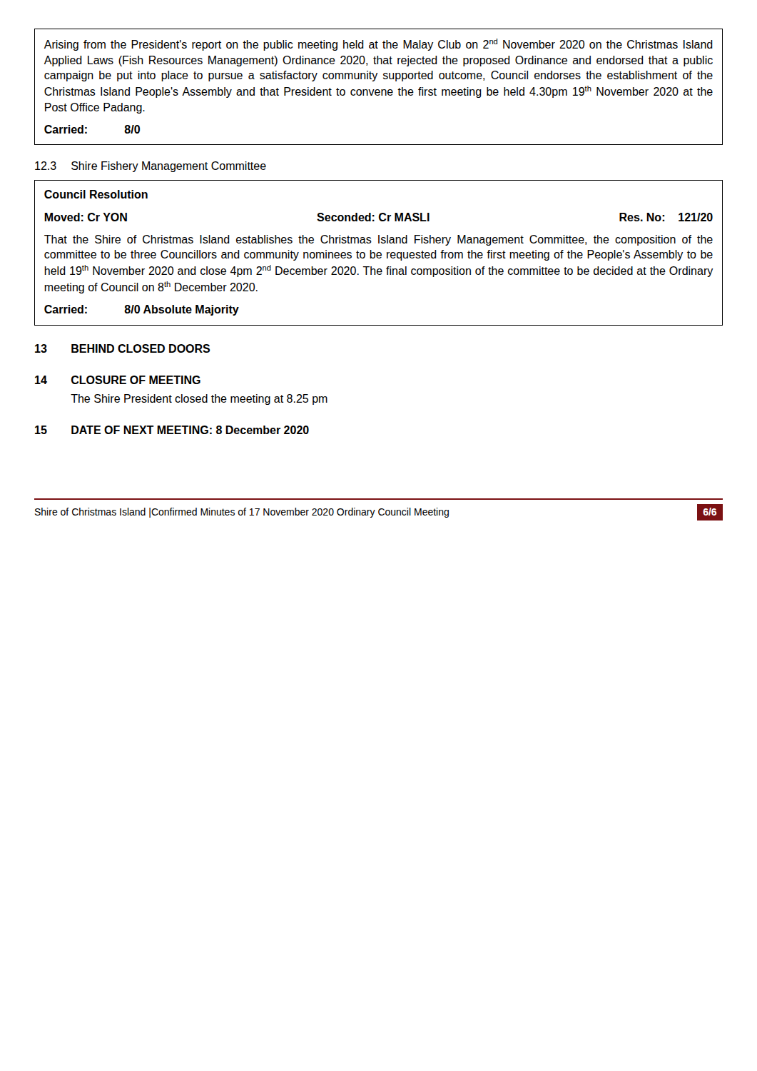Arising from the President's report on the public meeting held at the Malay Club on 2nd November 2020 on the Christmas Island Applied Laws (Fish Resources Management) Ordinance 2020, that rejected the proposed Ordinance and endorsed that a public campaign be put into place to pursue a satisfactory community supported outcome, Council endorses the establishment of the Christmas Island People's Assembly and that President to convene the first meeting be held 4.30pm 19th November 2020 at the Post Office Padang.
Carried: 8/0
12.3 Shire Fishery Management Committee
Council Resolution
Moved: Cr YON Seconded: Cr MASLI Res. No: 121/20
That the Shire of Christmas Island establishes the Christmas Island Fishery Management Committee, the composition of the committee to be three Councillors and community nominees to be requested from the first meeting of the People's Assembly to be held 19th November 2020 and close 4pm 2nd December 2020. The final composition of the committee to be decided at the Ordinary meeting of Council on 8th December 2020.
Carried: 8/0 Absolute Majority
13 BEHIND CLOSED DOORS
14 CLOSURE OF MEETING
The Shire President closed the meeting at 8.25 pm
15 DATE OF NEXT MEETING: 8 December 2020
Shire of Christmas Island |Confirmed Minutes of 17 November 2020 Ordinary Council Meeting 6/6